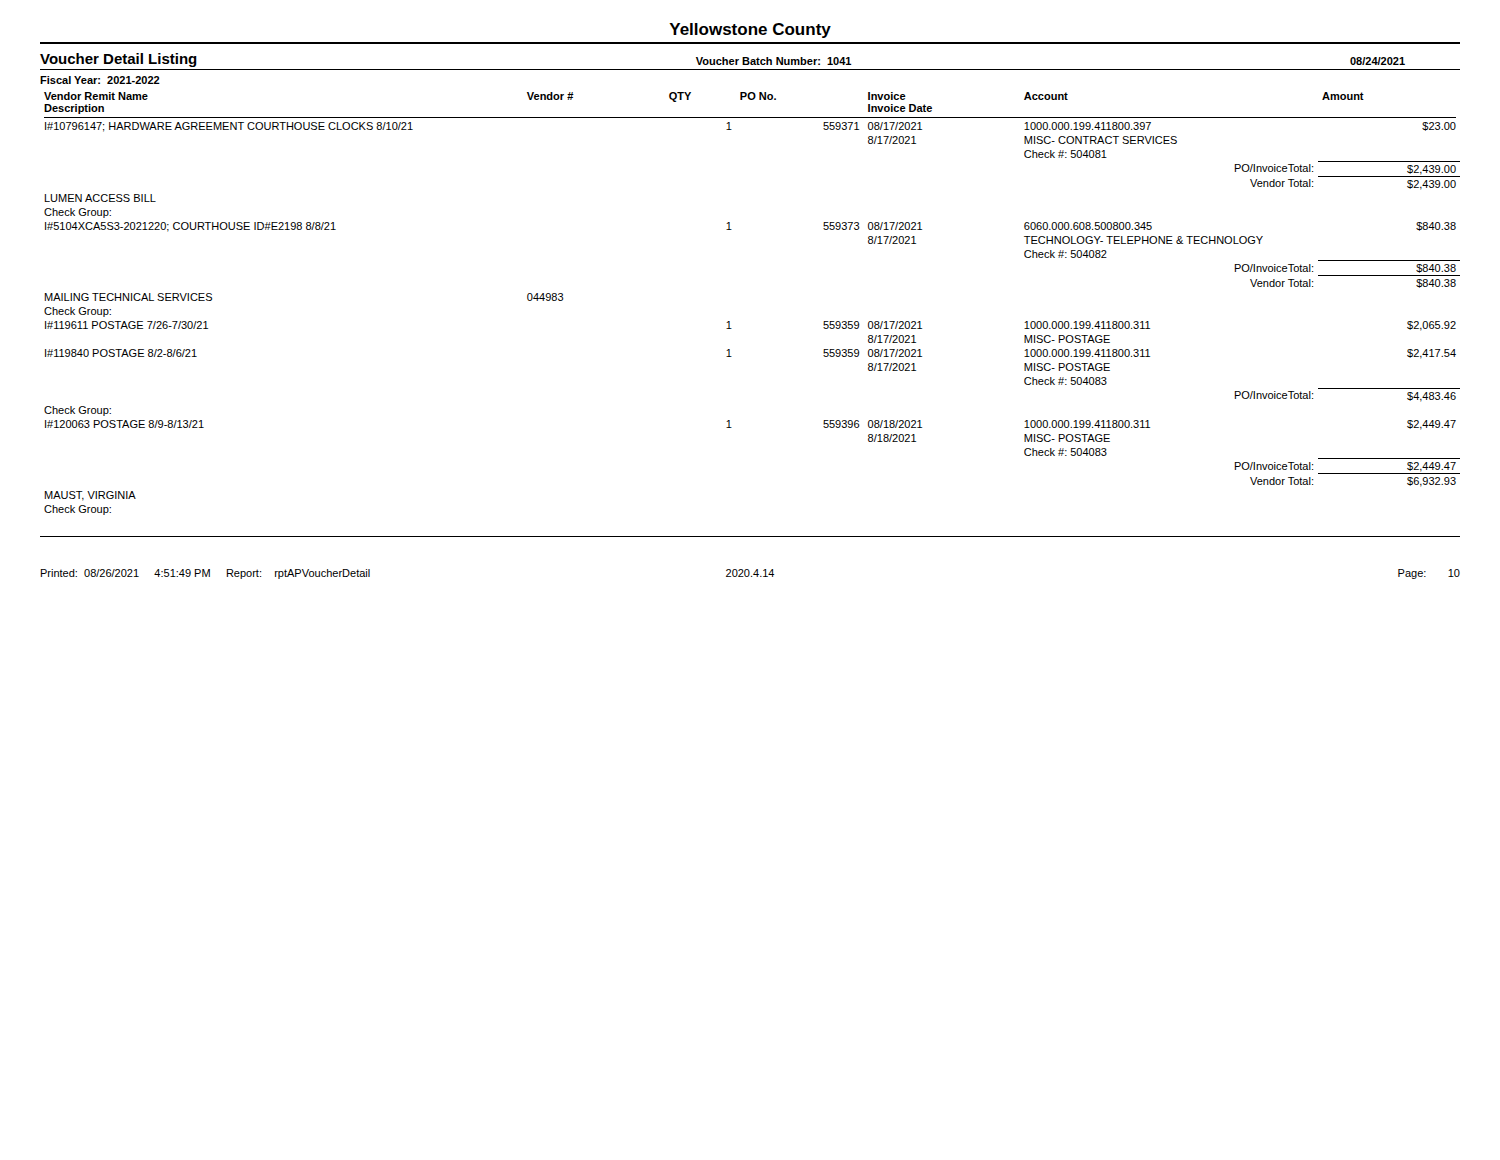Yellowstone County
Voucher Detail Listing
Voucher Batch Number: 1041
08/24/2021
Fiscal Year: 2021-2022
| Vendor Remit Name Description | Vendor # | QTY | PO No. | Invoice Invoice Date | Account | Amount |
| --- | --- | --- | --- | --- | --- | --- |
| I#10796147; HARDWARE AGREEMENT COURTHOUSE CLOCKS 8/10/21 | | 1 | 559371 | 08/17/2021 | 1000.000.199.411800.397 | $23.00 |
| | | | | 8/17/2021 | MISC- CONTRACT SERVICES | |
| | | | | | Check #: 504081 | |
| | | | | | PO/InvoiceTotal: | $2,439.00 |
| | | | | | Vendor Total: | $2,439.00 |
| LUMEN ACCESS BILL | | | | | | |
| Check Group: | | | | | | |
| I#5104XCA5S3-2021220; COURTHOUSE ID#E2198 8/8/21 | | 1 | 559373 | 08/17/2021 | 6060.000.608.500800.345 | $840.38 |
| | | | | 8/17/2021 | TECHNOLOGY- TELEPHONE & TECHNOLOGY | |
| | | | | | Check #: 504082 | |
| | | | | | PO/InvoiceTotal: | $840.38 |
| | | | | | Vendor Total: | $840.38 |
| MAILING TECHNICAL SERVICES | 044983 | | | | | |
| Check Group: | | | | | | |
| I#119611 POSTAGE 7/26-7/30/21 | | 1 | 559359 | 08/17/2021 | 1000.000.199.411800.311 | $2,065.92 |
| | | | | 8/17/2021 | MISC- POSTAGE | |
| I#119840 POSTAGE 8/2-8/6/21 | | 1 | 559359 | 08/17/2021 | 1000.000.199.411800.311 | $2,417.54 |
| | | | | 8/17/2021 | MISC- POSTAGE | |
| | | | | | Check #: 504083 | |
| | | | | | PO/InvoiceTotal: | $4,483.46 |
| Check Group: | | | | | | |
| I#120063 POSTAGE 8/9-8/13/21 | | 1 | 559396 | 08/18/2021 | 1000.000.199.411800.311 | $2,449.47 |
| | | | | 8/18/2021 | MISC- POSTAGE | |
| | | | | | Check #: 504083 | |
| | | | | | PO/InvoiceTotal: | $2,449.47 |
| | | | | | Vendor Total: | $6,932.93 |
| MAUST, VIRGINIA | | | | | | |
| Check Group: | | | | | | |
Printed: 08/26/2021 4:51:49 PM Report: rptAPVoucherDetail
2020.4.14
Page: 10